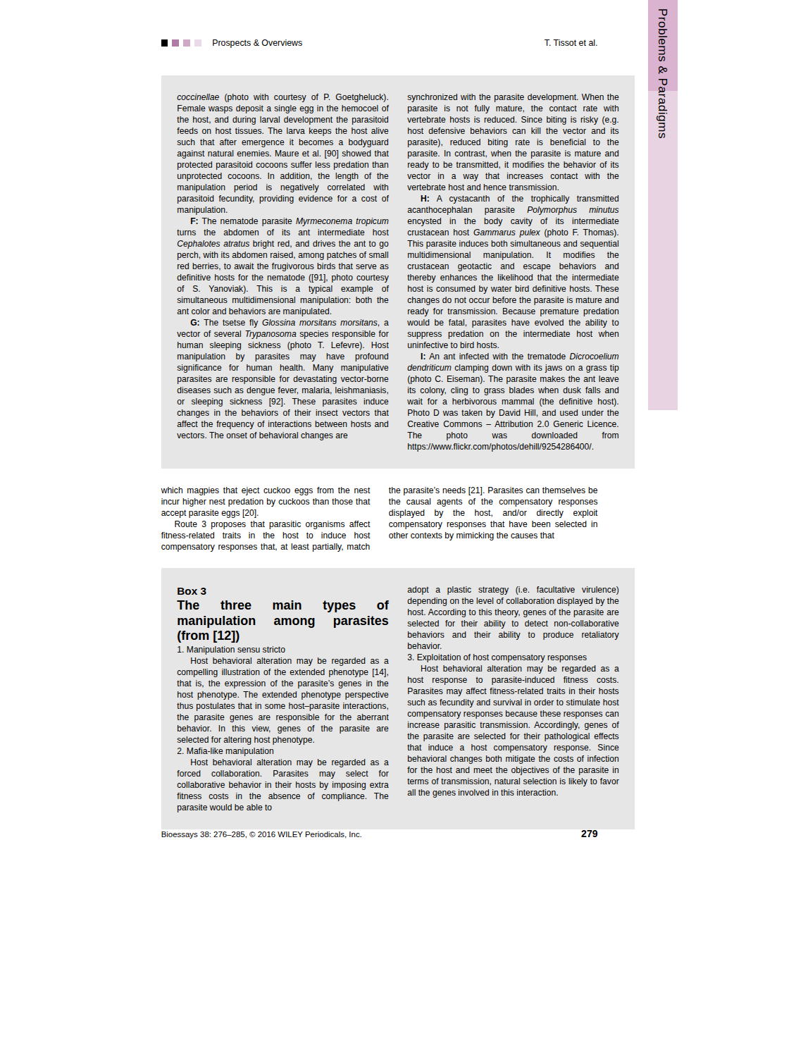Prospects & Overviews
T. Tissot et al.
Problems & Paradigms
coccinellae (photo with courtesy of P. Goetgheluck). Female wasps deposit a single egg in the hemocoel of the host, and during larval development the parasitoid feeds on host tissues. The larva keeps the host alive such that after emergence it becomes a bodyguard against natural enemies. Maure et al. [90] showed that protected parasitoid cocoons suffer less predation than unprotected cocoons. In addition, the length of the manipulation period is negatively correlated with parasitoid fecundity, providing evidence for a cost of manipulation.
F: The nematode parasite Myrmeconema tropicum turns the abdomen of its ant intermediate host Cephalotes atratus bright red, and drives the ant to go perch, with its abdomen raised, among patches of small red berries, to await the frugivorous birds that serve as definitive hosts for the nematode ([91], photo courtesy of S. Yanoviak). This is a typical example of simultaneous multidimensional manipulation: both the ant color and behaviors are manipulated.
G: The tsetse fly Glossina morsitans morsitans, a vector of several Trypanosoma species responsible for human sleeping sickness (photo T. Lefevre). Host manipulation by parasites may have profound significance for human health. Many manipulative parasites are responsible for devastating vector-borne diseases such as dengue fever, malaria, leishmaniasis, or sleeping sickness [92]. These parasites induce changes in the behaviors of their insect vectors that affect the frequency of interactions between hosts and vectors. The onset of behavioral changes are
synchronized with the parasite development. When the parasite is not fully mature, the contact rate with vertebrate hosts is reduced. Since biting is risky (e.g. host defensive behaviors can kill the vector and its parasite), reduced biting rate is beneficial to the parasite. In contrast, when the parasite is mature and ready to be transmitted, it modifies the behavior of its vector in a way that increases contact with the vertebrate host and hence transmission.
H: A cystacanth of the trophically transmitted acanthocephalan parasite Polymorphus minutus encysted in the body cavity of its intermediate crustacean host Gammarus pulex (photo F. Thomas). This parasite induces both simultaneous and sequential multidimensional manipulation. It modifies the crustacean geotactic and escape behaviors and thereby enhances the likelihood that the intermediate host is consumed by water bird definitive hosts. These changes do not occur before the parasite is mature and ready for transmission. Because premature predation would be fatal, parasites have evolved the ability to suppress predation on the intermediate host when uninfective to bird hosts.
I: An ant infected with the trematode Dicrocoelium dendriticum clamping down with its jaws on a grass tip (photo C. Eiseman). The parasite makes the ant leave its colony, cling to grass blades when dusk falls and wait for a herbivorous mammal (the definitive host). Photo D was taken by David Hill, and used under the Creative Commons – Attribution 2.0 Generic Licence. The photo was downloaded from https://www.flickr.com/photos/dehill/9254286400/.
which magpies that eject cuckoo eggs from the nest incur higher nest predation by cuckoos than those that accept parasite eggs [20].
Route 3 proposes that parasitic organisms affect fitness-related traits in the host to induce host compensatory responses that, at least partially, match the parasite’s needs [21]. Parasites can themselves be the causal agents of the compensatory responses displayed by the host, and/or directly exploit compensatory responses that have been selected in other contexts by mimicking the causes that
Box 3
The three main types of manipulation among parasites (from [12])
1. Manipulation sensu stricto
Host behavioral alteration may be regarded as a compelling illustration of the extended phenotype [14], that is, the expression of the parasite’s genes in the host phenotype. The extended phenotype perspective thus postulates that in some host–parasite interactions, the parasite genes are responsible for the aberrant behavior. In this view, genes of the parasite are selected for altering host phenotype.
2. Mafia-like manipulation
Host behavioral alteration may be regarded as a forced collaboration. Parasites may select for collaborative behavior in their hosts by imposing extra fitness costs in the absence of compliance. The parasite would be able to
adopt a plastic strategy (i.e. facultative virulence) depending on the level of collaboration displayed by the host. According to this theory, genes of the parasite are selected for their ability to detect non-collaborative behaviors and their ability to produce retaliatory behavior.
3. Exploitation of host compensatory responses
Host behavioral alteration may be regarded as a host response to parasite-induced fitness costs. Parasites may affect fitness-related traits in their hosts such as fecundity and survival in order to stimulate host compensatory responses because these responses can increase parasitic transmission. Accordingly, genes of the parasite are selected for their pathological effects that induce a host compensatory response. Since behavioral changes both mitigate the costs of infection for the host and meet the objectives of the parasite in terms of transmission, natural selection is likely to favor all the genes involved in this interaction.
Bioessays 38: 276–285, © 2016 WILEY Periodicals, Inc.
279